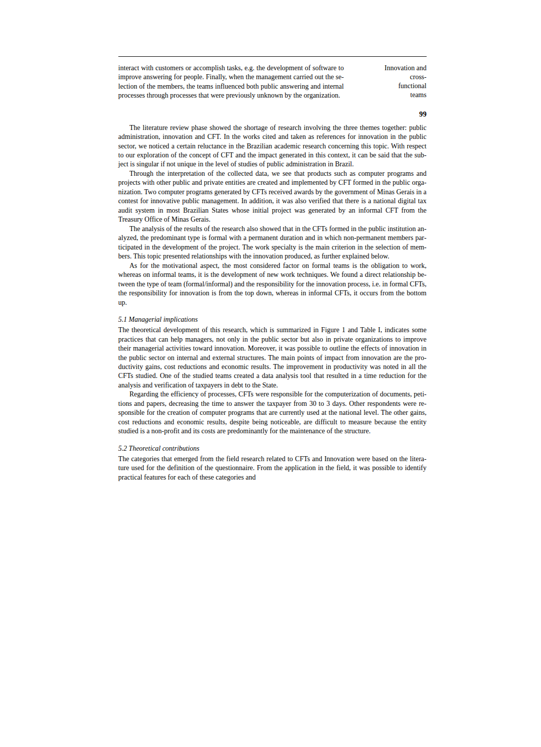interact with customers or accomplish tasks, e.g. the development of software to improve answering for people. Finally, when the management carried out the selection of the members, the teams influenced both public answering and internal processes through processes that were previously unknown by the organization.
Innovation and cross- functional teams
99
The literature review phase showed the shortage of research involving the three themes together: public administration, innovation and CFT. In the works cited and taken as references for innovation in the public sector, we noticed a certain reluctance in the Brazilian academic research concerning this topic. With respect to our exploration of the concept of CFT and the impact generated in this context, it can be said that the subject is singular if not unique in the level of studies of public administration in Brazil.
Through the interpretation of the collected data, we see that products such as computer programs and projects with other public and private entities are created and implemented by CFT formed in the public organization. Two computer programs generated by CFTs received awards by the government of Minas Gerais in a contest for innovative public management. In addition, it was also verified that there is a national digital tax audit system in most Brazilian States whose initial project was generated by an informal CFT from the Treasury Office of Minas Gerais.
The analysis of the results of the research also showed that in the CFTs formed in the public institution analyzed, the predominant type is formal with a permanent duration and in which non-permanent members participated in the development of the project. The work specialty is the main criterion in the selection of members. This topic presented relationships with the innovation produced, as further explained below.
As for the motivational aspect, the most considered factor on formal teams is the obligation to work, whereas on informal teams, it is the development of new work techniques. We found a direct relationship between the type of team (formal/informal) and the responsibility for the innovation process, i.e. in formal CFTs, the responsibility for innovation is from the top down, whereas in informal CFTs, it occurs from the bottom up.
5.1 Managerial implications
The theoretical development of this research, which is summarized in Figure 1 and Table I, indicates some practices that can help managers, not only in the public sector but also in private organizations to improve their managerial activities toward innovation. Moreover, it was possible to outline the effects of innovation in the public sector on internal and external structures. The main points of impact from innovation are the productivity gains, cost reductions and economic results. The improvement in productivity was noted in all the CFTs studied. One of the studied teams created a data analysis tool that resulted in a time reduction for the analysis and verification of taxpayers in debt to the State.
Regarding the efficiency of processes, CFTs were responsible for the computerization of documents, petitions and papers, decreasing the time to answer the taxpayer from 30 to 3 days. Other respondents were responsible for the creation of computer programs that are currently used at the national level. The other gains, cost reductions and economic results, despite being noticeable, are difficult to measure because the entity studied is a non-profit and its costs are predominantly for the maintenance of the structure.
5.2 Theoretical contributions
The categories that emerged from the field research related to CFTs and Innovation were based on the literature used for the definition of the questionnaire. From the application in the field, it was possible to identify practical features for each of these categories and